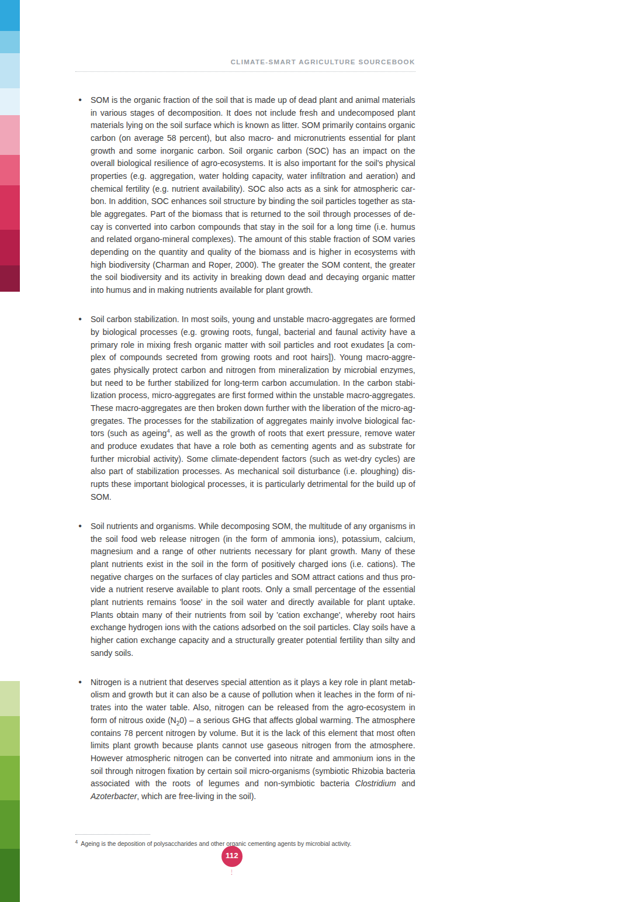Climate-Smart Agriculture Sourcebook
SOM is the organic fraction of the soil that is made up of dead plant and animal materials in various stages of decomposition. It does not include fresh and undecomposed plant materials lying on the soil surface which is known as litter. SOM primarily contains organic carbon (on average 58 percent), but also macro- and micronutrients essential for plant growth and some inorganic carbon. Soil organic carbon (SOC) has an impact on the overall biological resilience of agro-ecosystems. It is also important for the soil's physical properties (e.g. aggregation, water holding capacity, water infiltration and aeration) and chemical fertility (e.g. nutrient availability). SOC also acts as a sink for atmospheric carbon. In addition, SOC enhances soil structure by binding the soil particles together as stable aggregates. Part of the biomass that is returned to the soil through processes of decay is converted into carbon compounds that stay in the soil for a long time (i.e. humus and related organo-mineral complexes). The amount of this stable fraction of SOM varies depending on the quantity and quality of the biomass and is higher in ecosystems with high biodiversity (Charman and Roper, 2000). The greater the SOM content, the greater the soil biodiversity and its activity in breaking down dead and decaying organic matter into humus and in making nutrients available for plant growth.
Soil carbon stabilization. In most soils, young and unstable macro-aggregates are formed by biological processes (e.g. growing roots, fungal, bacterial and faunal activity have a primary role in mixing fresh organic matter with soil particles and root exudates [a complex of compounds secreted from growing roots and root hairs]). Young macro-aggregates physically protect carbon and nitrogen from mineralization by microbial enzymes, but need to be further stabilized for long-term carbon accumulation. In the carbon stabilization process, micro-aggregates are first formed within the unstable macro-aggregates. These macro-aggregates are then broken down further with the liberation of the micro-aggregates. The processes for the stabilization of aggregates mainly involve biological factors (such as ageing4, as well as the growth of roots that exert pressure, remove water and produce exudates that have a role both as cementing agents and as substrate for further microbial activity). Some climate-dependent factors (such as wet-dry cycles) are also part of stabilization processes. As mechanical soil disturbance (i.e. ploughing) disrupts these important biological processes, it is particularly detrimental for the build up of SOM.
Soil nutrients and organisms. While decomposing SOM, the multitude of any organisms in the soil food web release nitrogen (in the form of ammonia ions), potassium, calcium, magnesium and a range of other nutrients necessary for plant growth. Many of these plant nutrients exist in the soil in the form of positively charged ions (i.e. cations). The negative charges on the surfaces of clay particles and SOM attract cations and thus provide a nutrient reserve available to plant roots. Only a small percentage of the essential plant nutrients remains 'loose' in the soil water and directly available for plant uptake. Plants obtain many of their nutrients from soil by 'cation exchange', whereby root hairs exchange hydrogen ions with the cations adsorbed on the soil particles. Clay soils have a higher cation exchange capacity and a structurally greater potential fertility than silty and sandy soils.
Nitrogen is a nutrient that deserves special attention as it plays a key role in plant metabolism and growth but it can also be a cause of pollution when it leaches in the form of nitrates into the water table. Also, nitrogen can be released from the agro-ecosystem in form of nitrous oxide (N20) – a serious GHG that affects global warming. The atmosphere contains 78 percent nitrogen by volume. But it is the lack of this element that most often limits plant growth because plants cannot use gaseous nitrogen from the atmosphere. However atmospheric nitrogen can be converted into nitrate and ammonium ions in the soil through nitrogen fixation by certain soil micro-organisms (symbiotic Rhizobia bacteria associated with the roots of legumes and non-symbiotic bacteria Clostridium and Azoterbacter, which are free-living in the soil).
4 Ageing is the deposition of polysaccharides and other organic cementing agents by microbial activity.
112
⋮